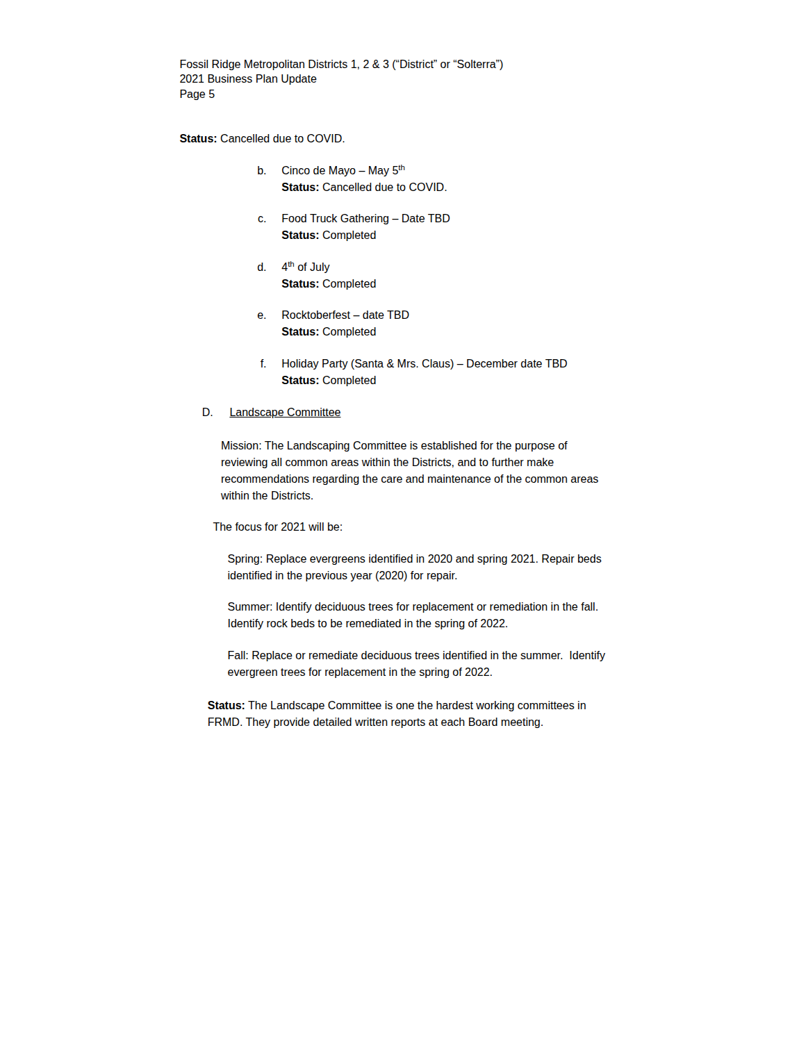Fossil Ridge Metropolitan Districts 1, 2 & 3 (“District” or “Solterra”)
2021 Business Plan Update
Page 5
Status: Cancelled due to COVID.
Cinco de Mayo – May 5th
Status: Cancelled due to COVID.
Food Truck Gathering – Date TBD
Status: Completed
4th of July
Status: Completed
Rocktoberfest – date TBD
Status: Completed
Holiday Party (Santa & Mrs. Claus) – December date TBD
Status: Completed
Landscape Committee
Mission: The Landscaping Committee is established for the purpose of reviewing all common areas within the Districts, and to further make recommendations regarding the care and maintenance of the common areas within the Districts.
The focus for 2021 will be:
Spring: Replace evergreens identified in 2020 and spring 2021. Repair beds identified in the previous year (2020) for repair.
Summer: Identify deciduous trees for replacement or remediation in the fall. Identify rock beds to be remediated in the spring of 2022.
Fall: Replace or remediate deciduous trees identified in the summer. Identify evergreen trees for replacement in the spring of 2022.
Status: The Landscape Committee is one the hardest working committees in FRMD. They provide detailed written reports at each Board meeting.